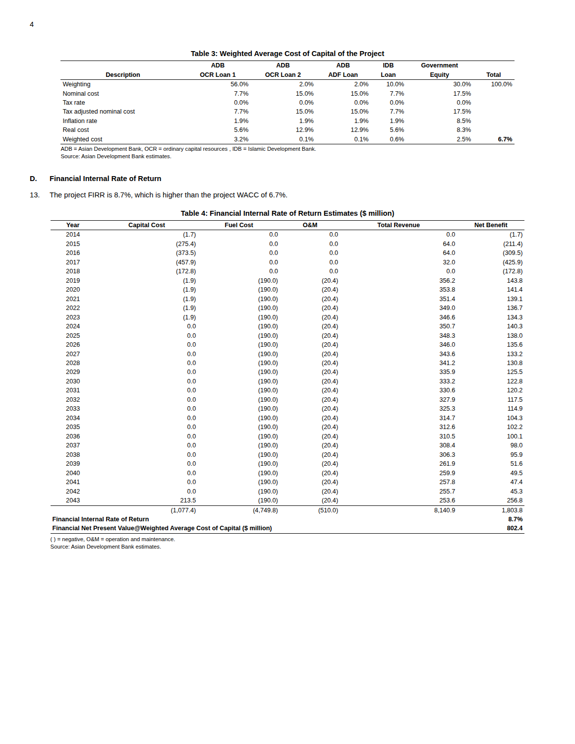4
Table 3: Weighted Average Cost of Capital of the Project
| | ADB | ADB | ADB | IDB | Government | |
| --- | --- | --- | --- | --- | --- | --- |
| Description | OCR Loan 1 | OCR Loan 2 | ADF Loan | Loan | Equity | Total |
| Weighting | 56.0% | 2.0% | 2.0% | 10.0% | 30.0% | 100.0% |
| Nominal cost | 7.7% | 15.0% | 15.0% | 7.7% | 17.5% | |
| Tax rate | 0.0% | 0.0% | 0.0% | 0.0% | 0.0% | |
| Tax adjusted nominal cost | 7.7% | 15.0% | 15.0% | 7.7% | 17.5% | |
| Inflation rate | 1.9% | 1.9% | 1.9% | 1.9% | 8.5% | |
| Real cost | 5.6% | 12.9% | 12.9% | 5.6% | 8.3% | |
| Weighted cost | 3.2% | 0.1% | 0.1% | 0.6% | 2.5% | 6.7% |
ADB = Asian Development Bank, OCR = ordinary capital resources , IDB = Islamic Development Bank.
Source: Asian Development Bank estimates.
D. Financial Internal Rate of Return
13. The project FIRR is 8.7%, which is higher than the project WACC of 6.7%.
Table 4: Financial Internal Rate of Return Estimates ($ million)
| Year | Capital Cost | Fuel Cost | O&M | Total Revenue | Net Benefit |
| --- | --- | --- | --- | --- | --- |
| 2014 | (1.7) | 0.0 | 0.0 | 0.0 | (1.7) |
| 2015 | (275.4) | 0.0 | 0.0 | 64.0 | (211.4) |
| 2016 | (373.5) | 0.0 | 0.0 | 64.0 | (309.5) |
| 2017 | (457.9) | 0.0 | 0.0 | 32.0 | (425.9) |
| 2018 | (172.8) | 0.0 | 0.0 | 0.0 | (172.8) |
| 2019 | (1.9) | (190.0) | (20.4) | 356.2 | 143.8 |
| 2020 | (1.9) | (190.0) | (20.4) | 353.8 | 141.4 |
| 2021 | (1.9) | (190.0) | (20.4) | 351.4 | 139.1 |
| 2022 | (1.9) | (190.0) | (20.4) | 349.0 | 136.7 |
| 2023 | (1.9) | (190.0) | (20.4) | 346.6 | 134.3 |
| 2024 | 0.0 | (190.0) | (20.4) | 350.7 | 140.3 |
| 2025 | 0.0 | (190.0) | (20.4) | 348.3 | 138.0 |
| 2026 | 0.0 | (190.0) | (20.4) | 346.0 | 135.6 |
| 2027 | 0.0 | (190.0) | (20.4) | 343.6 | 133.2 |
| 2028 | 0.0 | (190.0) | (20.4) | 341.2 | 130.8 |
| 2029 | 0.0 | (190.0) | (20.4) | 335.9 | 125.5 |
| 2030 | 0.0 | (190.0) | (20.4) | 333.2 | 122.8 |
| 2031 | 0.0 | (190.0) | (20.4) | 330.6 | 120.2 |
| 2032 | 0.0 | (190.0) | (20.4) | 327.9 | 117.5 |
| 2033 | 0.0 | (190.0) | (20.4) | 325.3 | 114.9 |
| 2034 | 0.0 | (190.0) | (20.4) | 314.7 | 104.3 |
| 2035 | 0.0 | (190.0) | (20.4) | 312.6 | 102.2 |
| 2036 | 0.0 | (190.0) | (20.4) | 310.5 | 100.1 |
| 2037 | 0.0 | (190.0) | (20.4) | 308.4 | 98.0 |
| 2038 | 0.0 | (190.0) | (20.4) | 306.3 | 95.9 |
| 2039 | 0.0 | (190.0) | (20.4) | 261.9 | 51.6 |
| 2040 | 0.0 | (190.0) | (20.4) | 259.9 | 49.5 |
| 2041 | 0.0 | (190.0) | (20.4) | 257.8 | 47.4 |
| 2042 | 0.0 | (190.0) | (20.4) | 255.7 | 45.3 |
| 2043 | 213.5 | (190.0) | (20.4) | 253.6 | 256.8 |
| | (1,077.4) | (4,749.8) | (510.0) | 8,140.9 | 1,803.8 |
| Financial Internal Rate of Return | 8.7% |
| Financial Net Present Value@Weighted Average Cost of Capital ($ million) | 802.4 |
( ) = negative, O&M = operation and maintenance.
Source: Asian Development Bank estimates.